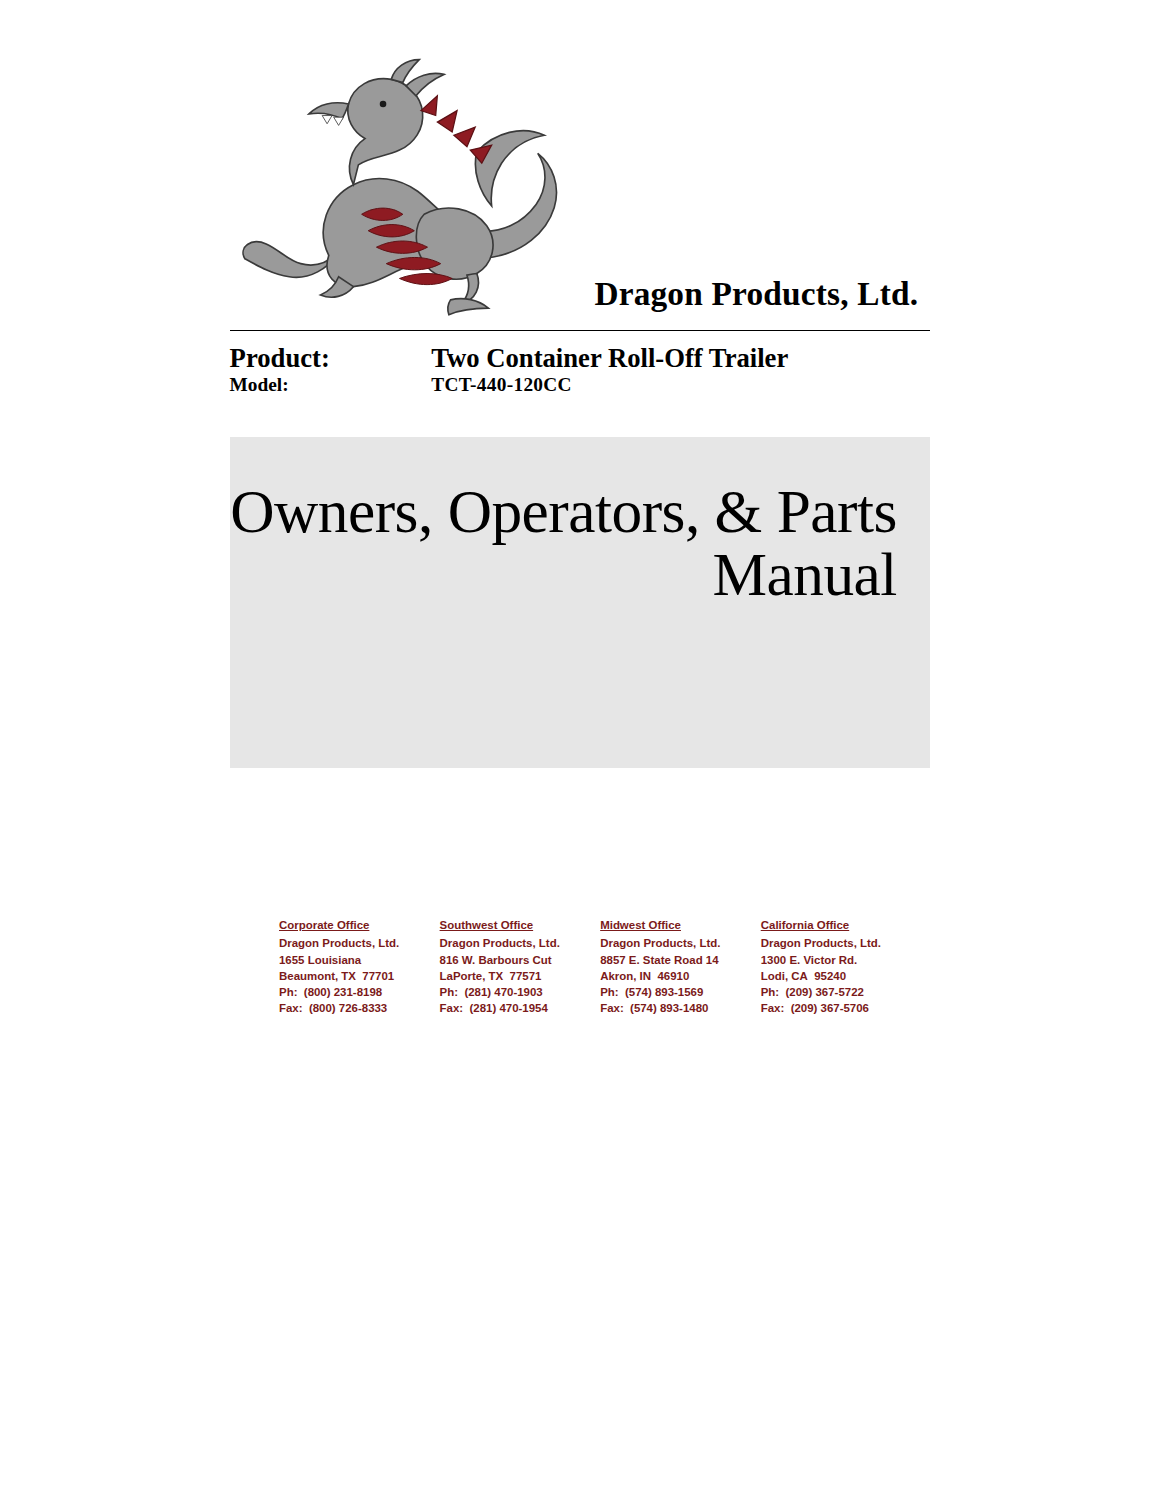Dragon Products, Ltd.
Product:
Two Container Roll-Off Trailer
Model:
TCT-440-120CC
Owners, Operators, & Parts Manual
Corporate Office
Dragon Products, Ltd.
1655 Louisiana
Beaumont, TX 77701
Ph: (800) 231-8198
Fax: (800) 726-8333
Southwest Office
Dragon Products, Ltd.
816 W. Barbours Cut
LaPorte, TX 77571
Ph: (281) 470-1903
Fax: (281) 470-1954
Midwest Office
Dragon Products, Ltd.
8857 E. State Road 14
Akron, IN 46910
Ph: (574) 893-1569
Fax: (574) 893-1480
California Office
Dragon Products, Ltd.
1300 E. Victor Rd.
Lodi, CA 95240
Ph: (209) 367-5722
Fax: (209) 367-5706